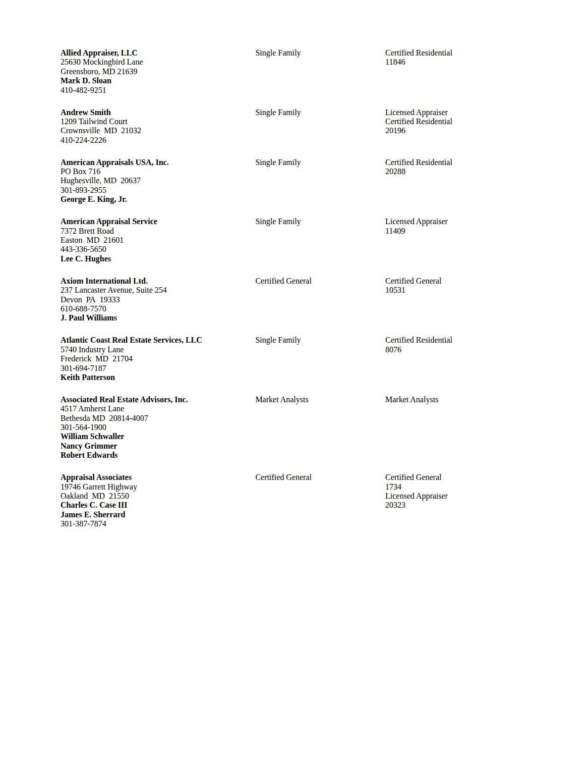| Allied Appraiser, LLC 25630 Mockingbird Lane Greensboro, MD 21639 Mark D. Sloan 410-482-9251 | Single Family | Certified Residential 11846 |
| Andrew Smith 1209 Tailwind Court Crownsville MD 21032 410-224-2226 | Single Family | Licensed Appraiser Certified Residential 20196 |
| American Appraisals USA, Inc. PO Box 716 Hughesville, MD 20637 301-893-2955 George E. King, Jr. | Single Family | Certified Residential 20288 |
| American Appraisal Service 7372 Brett Road Easton MD 21601 443-336-5650 Lee C. Hughes | Single Family | Licensed Appraiser 11409 |
| Axiom International Ltd. 237 Lancaster Avenue, Suite 254 Devon PA 19333 610-688-7570 J. Paul Williams | Certified General | Certified General 10531 |
| Atlantic Coast Real Estate Services, LLC 5740 Industry Lane Frederick MD 21704 301-694-7187 Keith Patterson | Single Family | Certified Residential 8076 |
| Associated Real Estate Advisors, Inc. 4517 Amherst Lane Bethesda MD 20814-4007 301-564-1900 William Schwaller Nancy Grimmer Robert Edwards | Market Analysts | Market Analysts |
| Appraisal Associates 19746 Garrett Highway Oakland MD 21550 Charles C. Case III James E. Sherrard 301-387-7874 | Certified General | Certified General 1734 Licensed Appraiser 20323 |